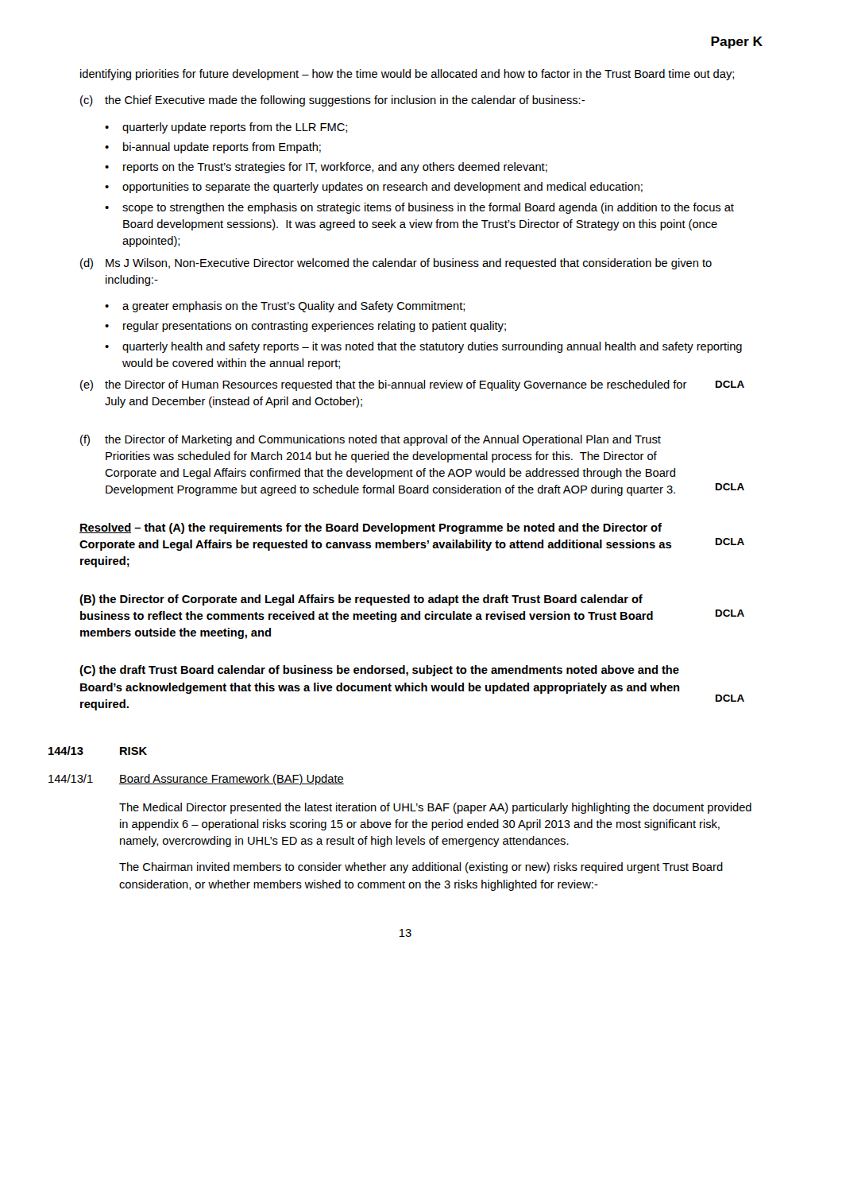Paper K
identifying priorities for future development – how the time would be allocated and how to factor in the Trust Board time out day;
(c)
the Chief Executive made the following suggestions for inclusion in the calendar of business:-
•quarterly update reports from the LLR FMC;
•bi-annual update reports from Empath;
•reports on the Trust’s strategies for IT, workforce, and any others deemed relevant;
•opportunities to separate the quarterly updates on research and development and medical education;
•scope to strengthen the emphasis on strategic items of business in the formal Board agenda (in addition to the focus at Board development sessions). It was agreed to seek a view from the Trust’s Director of Strategy on this point (once appointed);
(d)
Ms J Wilson, Non-Executive Director welcomed the calendar of business and requested that consideration be given to including:-
•a greater emphasis on the Trust’s Quality and Safety Commitment;
•regular presentations on contrasting experiences relating to patient quality;
•quarterly health and safety reports – it was noted that the statutory duties surrounding annual health and safety reporting would be covered within the annual report;
(e)
the Director of Human Resources requested that the bi-annual review of Equality Governance be rescheduled for July and December (instead of April and October);
DCLA
(f)
the Director of Marketing and Communications noted that approval of the Annual Operational Plan and Trust Priorities was scheduled for March 2014 but he queried the developmental process for this. The Director of Corporate and Legal Affairs confirmed that the development of the AOP would be addressed through the Board Development Programme but agreed to schedule formal Board consideration of the draft AOP during quarter 3.
DCLA
Resolved – that (A) the requirements for the Board Development Programme be noted and the Director of Corporate and Legal Affairs be requested to canvass members’ availability to attend additional sessions as required;
DCLA
(B) the Director of Corporate and Legal Affairs be requested to adapt the draft Trust Board calendar of business to reflect the comments received at the meeting and circulate a revised version to Trust Board members outside the meeting, and
DCLA
(C) the draft Trust Board calendar of business be endorsed, subject to the amendments noted above and the Board’s acknowledgement that this was a live document which would be updated appropriately as and when required.
DCLA
144/13
RISK
144/13/1
Board Assurance Framework (BAF) Update
The Medical Director presented the latest iteration of UHL’s BAF (paper AA) particularly highlighting the document provided in appendix 6 – operational risks scoring 15 or above for the period ended 30 April 2013 and the most significant risk, namely, overcrowding in UHL’s ED as a result of high levels of emergency attendances.
The Chairman invited members to consider whether any additional (existing or new) risks required urgent Trust Board consideration, or whether members wished to comment on the 3 risks highlighted for review:-
13